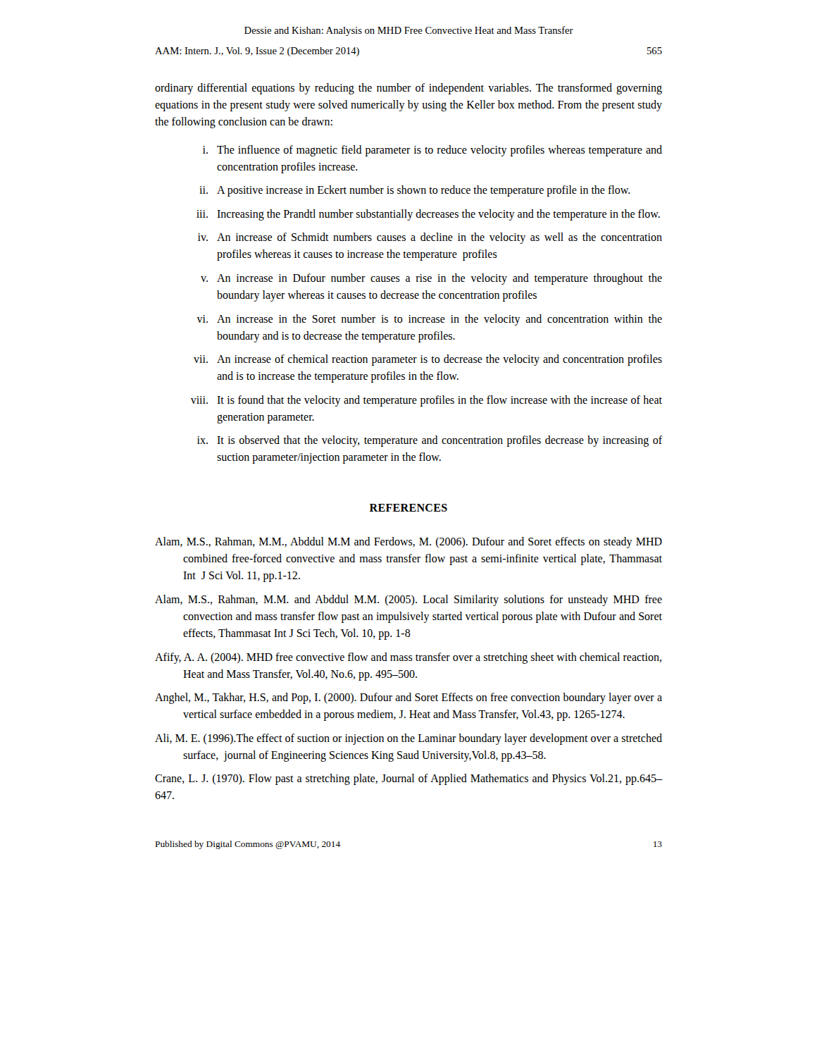Dessie and Kishan: Analysis on MHD Free Convective Heat and Mass Transfer
AAM: Intern. J., Vol. 9, Issue 2 (December 2014) 565
ordinary differential equations by reducing the number of independent variables. The transformed governing equations in the present study were solved numerically by using the Keller box method. From the present study the following conclusion can be drawn:
The influence of magnetic field parameter is to reduce velocity profiles whereas temperature and concentration profiles increase.
A positive increase in Eckert number is shown to reduce the temperature profile in the flow.
Increasing the Prandtl number substantially decreases the velocity and the temperature in the flow.
An increase of Schmidt numbers causes a decline in the velocity as well as the concentration profiles whereas it causes to increase the temperature profiles
An increase in Dufour number causes a rise in the velocity and temperature throughout the boundary layer whereas it causes to decrease the concentration profiles
An increase in the Soret number is to increase in the velocity and concentration within the boundary and is to decrease the temperature profiles.
An increase of chemical reaction parameter is to decrease the velocity and concentration profiles and is to increase the temperature profiles in the flow.
It is found that the velocity and temperature profiles in the flow increase with the increase of heat generation parameter.
It is observed that the velocity, temperature and concentration profiles decrease by increasing of suction parameter/injection parameter in the flow.
REFERENCES
Alam, M.S., Rahman, M.M., Abddul M.M and Ferdows, M. (2006). Dufour and Soret effects on steady MHD combined free-forced convective and mass transfer flow past a semi-infinite vertical plate, Thammasat Int J Sci Vol. 11, pp.1-12.
Alam, M.S., Rahman, M.M. and Abddul M.M. (2005). Local Similarity solutions for unsteady MHD free convection and mass transfer flow past an impulsively started vertical porous plate with Dufour and Soret effects, Thammasat Int J Sci Tech, Vol. 10, pp. 1-8
Afify, A. A. (2004). MHD free convective flow and mass transfer over a stretching sheet with chemical reaction, Heat and Mass Transfer, Vol.40, No.6, pp. 495–500.
Anghel, M., Takhar, H.S, and Pop, I. (2000). Dufour and Soret Effects on free convection boundary layer over a vertical surface embedded in a porous mediem, J. Heat and Mass Transfer, Vol.43, pp. 1265-1274.
Ali, M. E. (1996).The effect of suction or injection on the Laminar boundary layer development over a stretched surface, journal of Engineering Sciences King Saud University,Vol.8, pp.43–58.
Crane, L. J. (1970). Flow past a stretching plate, Journal of Applied Mathematics and Physics Vol.21, pp.645–647.
Published by Digital Commons @PVAMU, 2014 13